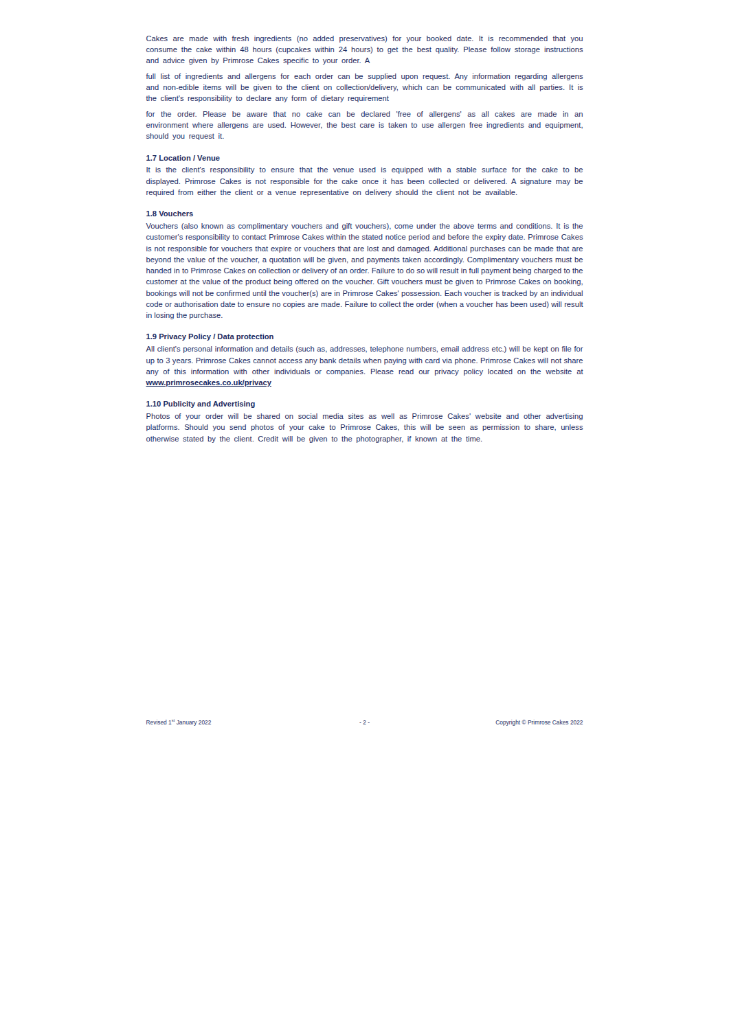Cakes are made with fresh ingredients (no added preservatives) for your booked date. It is recommended that you consume the cake within 48 hours (cupcakes within 24 hours) to get the best quality. Please follow storage instructions and advice given by Primrose Cakes specific to your order. A
full list of ingredients and allergens for each order can be supplied upon request. Any information regarding allergens and non-edible items will be given to the client on collection/delivery, which can be communicated with all parties. It is the client's responsibility to declare any form of dietary requirement
for the order. Please be aware that no cake can be declared 'free of allergens' as all cakes are made in an environment where allergens are used. However, the best care is taken to use allergen free ingredients and equipment, should you request it.
1.7 Location / Venue
It is the client's responsibility to ensure that the venue used is equipped with a stable surface for the cake to be displayed. Primrose Cakes is not responsible for the cake once it has been collected or delivered. A signature may be required from either the client or a venue representative on delivery should the client not be available.
1.8 Vouchers
Vouchers (also known as complimentary vouchers and gift vouchers), come under the above terms and conditions. It is the customer's responsibility to contact Primrose Cakes within the stated notice period and before the expiry date. Primrose Cakes is not responsible for vouchers that expire or vouchers that are lost and damaged. Additional purchases can be made that are beyond the value of the voucher, a quotation will be given, and payments taken accordingly. Complimentary vouchers must be handed in to Primrose Cakes on collection or delivery of an order. Failure to do so will result in full payment being charged to the customer at the value of the product being offered on the voucher. Gift vouchers must be given to Primrose Cakes on booking, bookings will not be confirmed until the voucher(s) are in Primrose Cakes' possession. Each voucher is tracked by an individual code or authorisation date to ensure no copies are made. Failure to collect the order (when a voucher has been used) will result in losing the purchase.
1.9 Privacy Policy / Data protection
All client's personal information and details (such as, addresses, telephone numbers, email address etc.) will be kept on file for up to 3 years. Primrose Cakes cannot access any bank details when paying with card via phone. Primrose Cakes will not share any of this information with other individuals or companies. Please read our privacy policy located on the website at www.primrosecakes.co.uk/privacy
1.10 Publicity and Advertising
Photos of your order will be shared on social media sites as well as Primrose Cakes' website and other advertising platforms. Should you send photos of your cake to Primrose Cakes, this will be seen as permission to share, unless otherwise stated by the client. Credit will be given to the photographer, if known at the time.
Revised 1st January 2022
- 2 -
Copyright © Primrose Cakes 2022